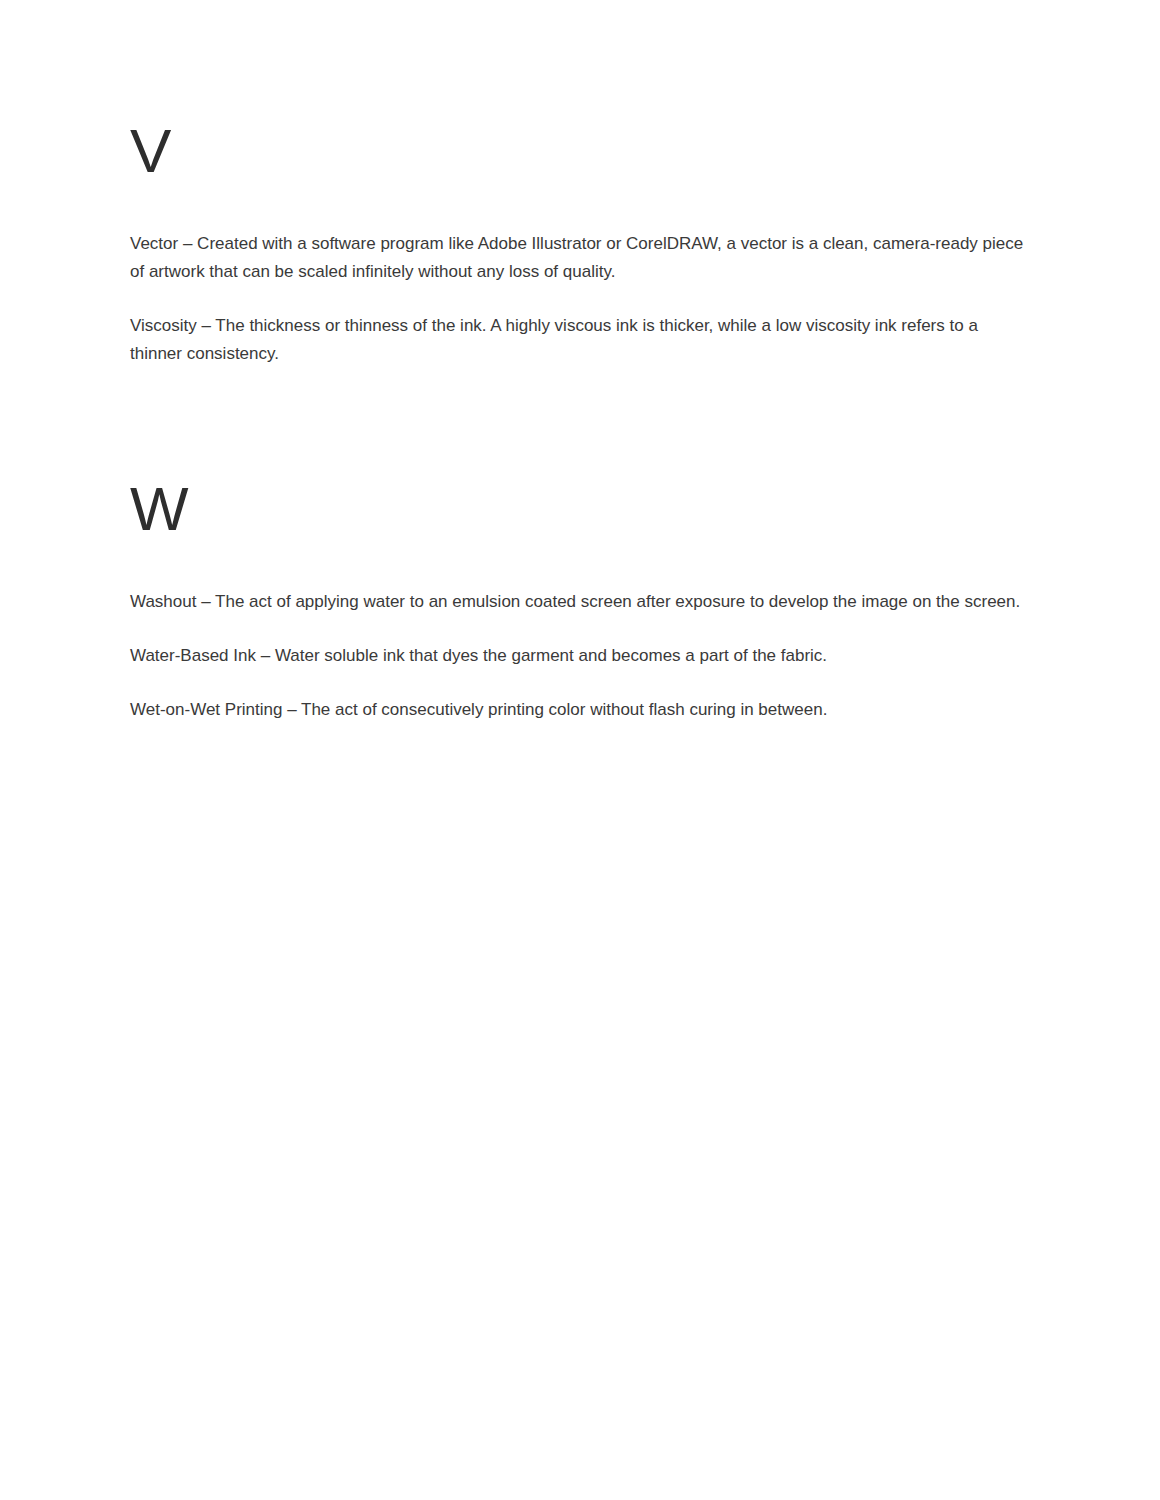V
Vector – Created with a software program like Adobe Illustrator or CorelDRAW, a vector is a clean, camera-ready piece of artwork that can be scaled infinitely without any loss of quality.
Viscosity – The thickness or thinness of the ink. A highly viscous ink is thicker, while a low viscosity ink refers to a thinner consistency.
W
Washout – The act of applying water to an emulsion coated screen after exposure to develop the image on the screen.
Water-Based Ink – Water soluble ink that dyes the garment and becomes a part of the fabric.
Wet-on-Wet Printing – The act of consecutively printing color without flash curing in between.